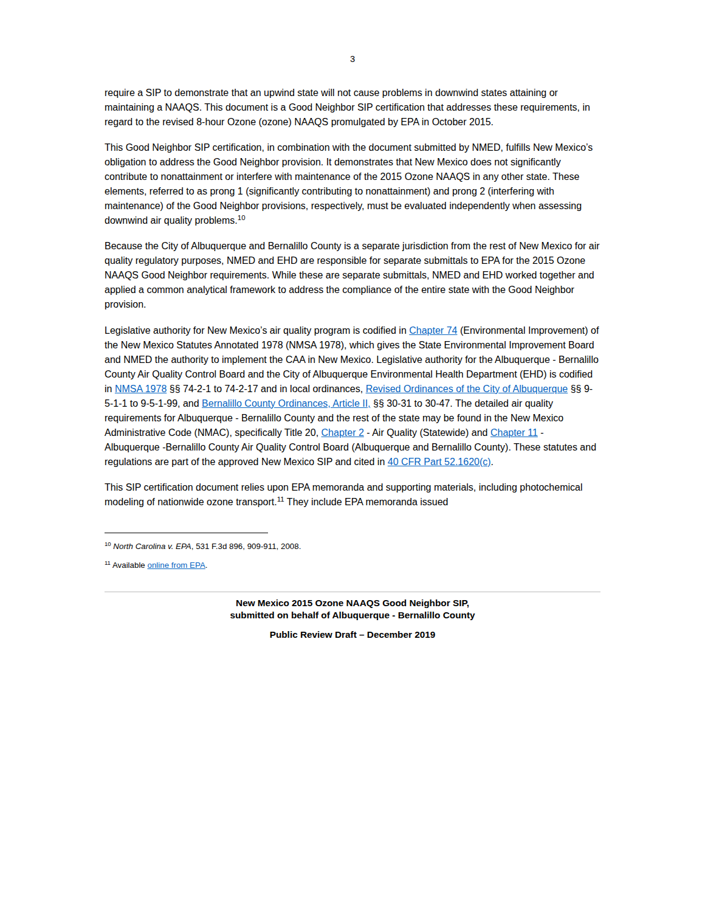3
require a SIP to demonstrate that an upwind state will not cause problems in downwind states attaining or maintaining a NAAQS. This document is a Good Neighbor SIP certification that addresses these requirements, in regard to the revised 8-hour Ozone (ozone) NAAQS promulgated by EPA in October 2015.
This Good Neighbor SIP certification, in combination with the document submitted by NMED, fulfills New Mexico’s obligation to address the Good Neighbor provision. It demonstrates that New Mexico does not significantly contribute to nonattainment or interfere with maintenance of the 2015 Ozone NAAQS in any other state. These elements, referred to as prong 1 (significantly contributing to nonattainment) and prong 2 (interfering with maintenance) of the Good Neighbor provisions, respectively, must be evaluated independently when assessing downwind air quality problems.10
Because the City of Albuquerque and Bernalillo County is a separate jurisdiction from the rest of New Mexico for air quality regulatory purposes, NMED and EHD are responsible for separate submittals to EPA for the 2015 Ozone NAAQS Good Neighbor requirements. While these are separate submittals, NMED and EHD worked together and applied a common analytical framework to address the compliance of the entire state with the Good Neighbor provision.
Legislative authority for New Mexico’s air quality program is codified in Chapter 74 (Environmental Improvement) of the New Mexico Statutes Annotated 1978 (NMSA 1978), which gives the State Environmental Improvement Board and NMED the authority to implement the CAA in New Mexico. Legislative authority for the Albuquerque - Bernalillo County Air Quality Control Board and the City of Albuquerque Environmental Health Department (EHD) is codified in NMSA 1978 §§ 74-2-1 to 74-2-17 and in local ordinances, Revised Ordinances of the City of Albuquerque §§ 9-5-1-1 to 9-5-1-99, and Bernalillo County Ordinances, Article II, §§ 30-31 to 30-47. The detailed air quality requirements for Albuquerque - Bernalillo County and the rest of the state may be found in the New Mexico Administrative Code (NMAC), specifically Title 20, Chapter 2 - Air Quality (Statewide) and Chapter 11 - Albuquerque -Bernalillo County Air Quality Control Board (Albuquerque and Bernalillo County). These statutes and regulations are part of the approved New Mexico SIP and cited in 40 CFR Part 52.1620(c).
This SIP certification document relies upon EPA memoranda and supporting materials, including photochemical modeling of nationwide ozone transport.11 They include EPA memoranda issued
10 North Carolina v. EPA, 531 F.3d 896, 909-911, 2008.
11 Available online from EPA.
New Mexico 2015 Ozone NAAQS Good Neighbor SIP,
submitted on behalf of Albuquerque - Bernalillo County
Public Review Draft – December 2019